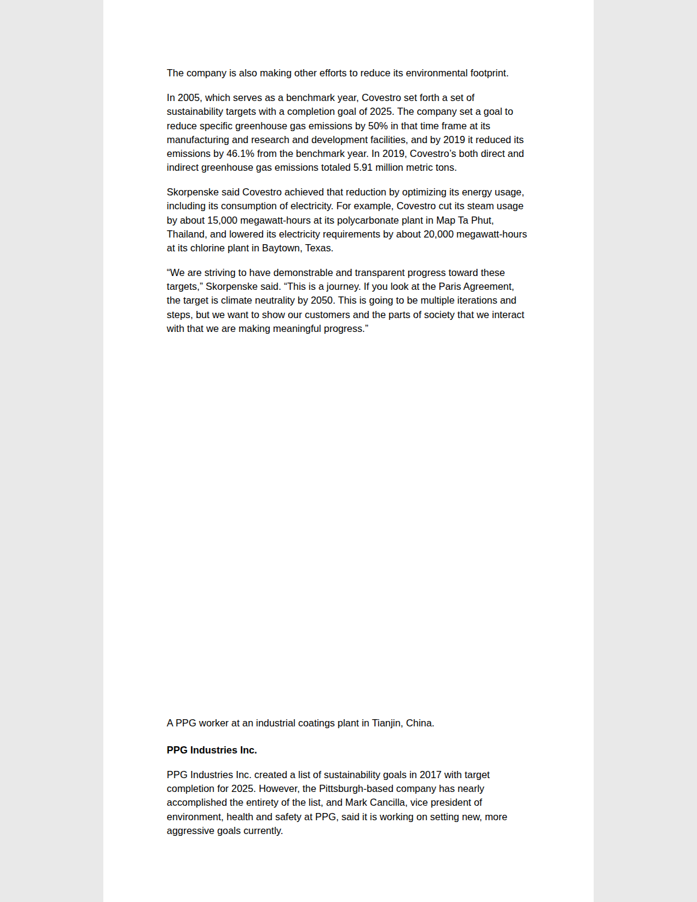The company is also making other efforts to reduce its environmental footprint.
In 2005, which serves as a benchmark year, Covestro set forth a set of sustainability targets with a completion goal of 2025. The company set a goal to reduce specific greenhouse gas emissions by 50% in that time frame at its manufacturing and research and development facilities, and by 2019 it reduced its emissions by 46.1% from the benchmark year. In 2019, Covestro’s both direct and indirect greenhouse gas emissions totaled 5.91 million metric tons.
Skorpenske said Covestro achieved that reduction by optimizing its energy usage, including its consumption of electricity. For example, Covestro cut its steam usage by about 15,000 megawatt-hours at its polycarbonate plant in Map Ta Phut, Thailand, and lowered its electricity requirements by about 20,000 megawatt-hours at its chlorine plant in Baytown, Texas.
“We are striving to have demonstrable and transparent progress toward these targets,” Skorpenske said. “This is a journey. If you look at the Paris Agreement, the target is climate neutrality by 2050. This is going to be multiple iterations and steps, but we want to show our customers and the parts of society that we interact with that we are making meaningful progress.”
A PPG worker at an industrial coatings plant in Tianjin, China.
PPG Industries Inc.
PPG Industries Inc. created a list of sustainability goals in 2017 with target completion for 2025. However, the Pittsburgh-based company has nearly accomplished the entirety of the list, and Mark Cancilla, vice president of environment, health and safety at PPG, said it is working on setting new, more aggressive goals currently.